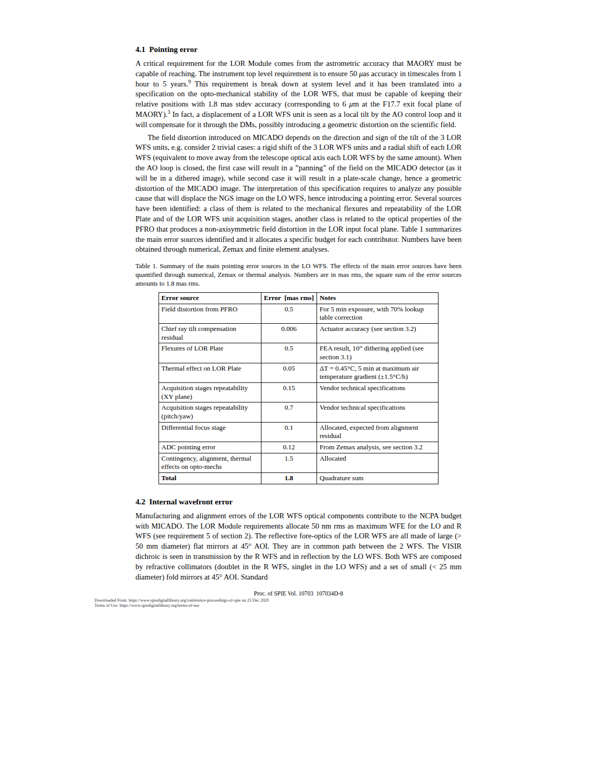4.1 Pointing error
A critical requirement for the LOR Module comes from the astrometric accuracy that MAORY must be capable of reaching. The instrument top level requirement is to ensure 50 μas accuracy in timescales from 1 hour to 5 years.9 This requirement is break down at system level and it has been translated into a specification on the opto-mechanical stability of the LOR WFS, that must be capable of keeping their relative positions with 1.8 mas stdev accuracy (corresponding to 6 μm at the F17.7 exit focal plane of MAORY).3 In fact, a displacement of a LOR WFS unit is seen as a local tilt by the AO control loop and it will compensate for it through the DMs, possibly introducing a geometric distortion on the scientific field.
The field distortion introduced on MICADO depends on the direction and sign of the tilt of the 3 LOR WFS units, e.g. consider 2 trivial cases: a rigid shift of the 3 LOR WFS units and a radial shift of each LOR WFS (equivalent to move away from the telescope optical axis each LOR WFS by the same amount). When the AO loop is closed, the first case will result in a ”panning” of the field on the MICADO detector (as it will be in a dithered image), while second case it will result in a plate-scale change, hence a geometric distortion of the MICADO image. The interpretation of this specification requires to analyze any possible cause that will displace the NGS image on the LO WFS, hence introducing a pointing error. Several sources have been identified: a class of them is related to the mechanical flexures and repeatability of the LOR Plate and of the LOR WFS unit acquisition stages, another class is related to the optical properties of the PFRO that produces a non-axisymmetric field distortion in the LOR input focal plane. Table 1 summarizes the main error sources identified and it allocates a specific budget for each contributor. Numbers have been obtained through numerical, Zemax and finite element analyses.
Table 1. Summary of the main pointing error sources in the LO WFS. The effects of the main error sources have been quantified through numerical, Zemax or thermal analysis. Numbers are in mas rms, the square sum of the error sources amounts to 1.8 mas rms.
| Error source | Error [mas rms] | Notes |
| --- | --- | --- |
| Field distortion from PFRO | 0.5 | For 5 min exposure, with 70% lookup table correction |
| Chief ray tilt compensation residual | 0.006 | Actuator accuracy (see section 3.2) |
| Flexures of LOR Plate | 0.5 | FEA result, 10” dithering applied (see section 3.1) |
| Thermal effect on LOR Plate | 0.05 | ΔT = 0.45°C, 5 min at maximum air temperature gradient (±1.5°C/h) |
| Acquisition stages repeatability (XY plane) | 0.15 | Vendor technical specifications |
| Acquisition stages repeatability (pitch/yaw) | 0.7 | Vendor technical specifications |
| Differential focus stage | 0.1 | Allocated, expected from alignment residual |
| ADC pointing error | 0.12 | From Zemax analysis, see section 3.2 |
| Contingency, alignment, thermal effects on opto-mechs | 1.5 | Allocated |
| Total | 1.8 | Quadrature sum |
4.2 Internal wavefront error
Manufacturing and alignment errors of the LOR WFS optical components contribute to the NCPA budget with MICADO. The LOR Module requirements allocate 50 nm rms as maximum WFE for the LO and R WFS (see requirement 5 of section 2). The reflective fore-optics of the LOR WFS are all made of large (> 50 mm diameter) flat mirrors at 45° AOI. They are in common path between the 2 WFS. The VISIR dichroic is seen in transmission by the R WFS and in reflection by the LO WFS. Both WFS are composed by refractive collimators (doublet in the R WFS, singlet in the LO WFS) and a set of small (< 25 mm diameter) fold mirrors at 45° AOI. Standard
Proc. of SPIE Vol. 10703 107034D-8
Downloaded From: https://www.spiedigitallibrary.org/conference-proceedings-of-spie on 23 Dec 2020
Terms of Use: https://www.spiedigitallibrary.org/terms-of-use